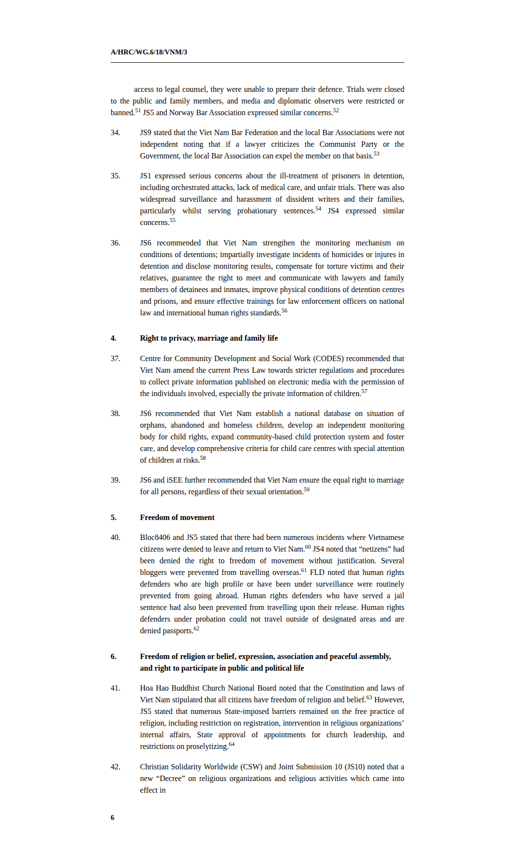A/HRC/WG.6/18/VNM/3
access to legal counsel, they were unable to prepare their defence. Trials were closed to the public and family members, and media and diplomatic observers were restricted or banned.51 JS5 and Norway Bar Association expressed similar concerns.52
34.
JS9 stated that the Viet Nam Bar Federation and the local Bar Associations were not independent noting that if a lawyer criticizes the Communist Party or the Government, the local Bar Association can expel the member on that basis.53
35.
JS1 expressed serious concerns about the ill-treatment of prisoners in detention, including orchestrated attacks, lack of medical care, and unfair trials. There was also widespread surveillance and harassment of dissident writers and their families, particularly whilst serving probationary sentences.54 JS4 expressed similar concerns.55
36.
JS6 recommended that Viet Nam strengthen the monitoring mechanism on conditions of detentions; impartially investigate incidents of homicides or injures in detention and disclose monitoring results, compensate for torture victims and their relatives, guarantee the right to meet and communicate with lawyers and family members of detainees and inmates, improve physical conditions of detention centres and prisons, and ensure effective trainings for law enforcement officers on national law and international human rights standards.56
4. Right to privacy, marriage and family life
37.
Centre for Community Development and Social Work (CODES) recommended that Viet Nam amend the current Press Law towards stricter regulations and procedures to collect private information published on electronic media with the permission of the individuals involved, especially the private information of children.57
38.
JS6 recommended that Viet Nam establish a national database on situation of orphans, abandoned and homeless children, develop an independent monitoring body for child rights, expand community-based child protection system and foster care, and develop comprehensive criteria for child care centres with special attention of children at risks.58
39.
JS6 and iSEE further recommended that Viet Nam ensure the equal right to marriage for all persons, regardless of their sexual orientation.59
5. Freedom of movement
40.
Bloc8406 and JS5 stated that there had been numerous incidents where Vietnamese citizens were denied to leave and return to Viet Nam.60 JS4 noted that “netizens” had been denied the right to freedom of movement without justification. Several bloggers were prevented from travelling overseas.61 FLD noted that human rights defenders who are high profile or have been under surveillance were routinely prevented from going abroad. Human rights defenders who have served a jail sentence had also been prevented from travelling upon their release. Human rights defenders under probation could not travel outside of designated areas and are denied passports.62
6. Freedom of religion or belief, expression, association and peaceful assembly, and right to participate in public and political life
41.
Hoa Hao Buddhist Church National Board noted that the Constitution and laws of Viet Nam stipulated that all citizens have freedom of religion and belief.63 However, JS5 stated that numerous State-imposed barriers remained on the free practice of religion, including restriction on registration, intervention in religious organizations’ internal affairs, State approval of appointments for church leadership, and restrictions on proselytizing.64
42.
Christian Solidarity Worldwide (CSW) and Joint Submission 10 (JS10) noted that a new “Decree” on religious organizations and religious activities which came into effect in
6